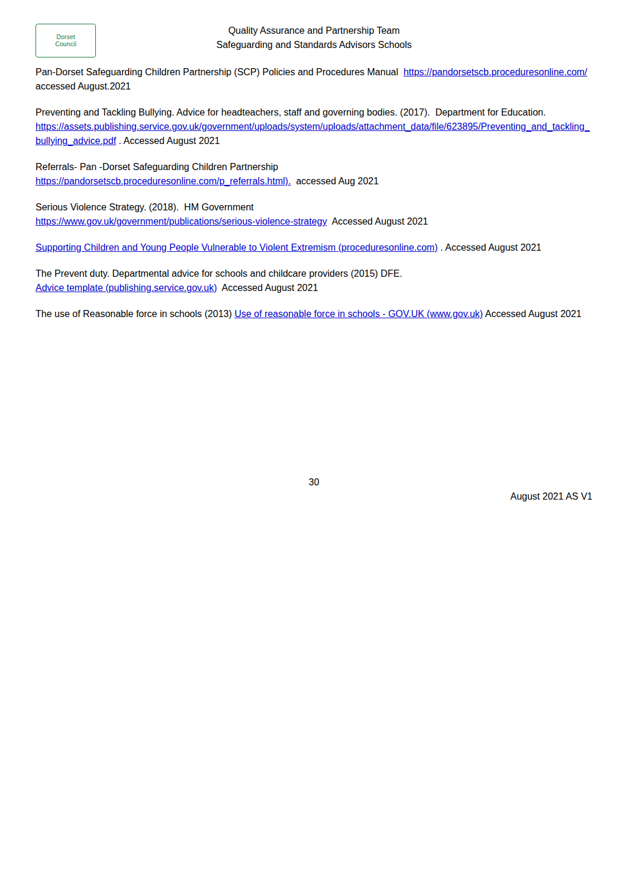Dorset
Council
Quality Assurance and Partnership Team
Safeguarding and Standards Advisors Schools
Pan-Dorset Safeguarding Children Partnership (SCP) Policies and Procedures Manual https://pandorsetscb.proceduresonline.com/ accessed August.2021
Preventing and Tackling Bullying. Advice for headteachers, staff and governing bodies. (2017). Department for Education.
https://assets.publishing.service.gov.uk/government/uploads/system/uploads/attachment_data/file/623895/Preventing_and_tackling_bullying_advice.pdf . Accessed August 2021
Referrals- Pan -Dorset Safeguarding Children Partnership
https://pandorsetscb.proceduresonline.com/p_referrals.html). accessed Aug 2021
Serious Violence Strategy. (2018). HM Government
https://www.gov.uk/government/publications/serious-violence-strategy Accessed August 2021
Supporting Children and Young People Vulnerable to Violent Extremism (proceduresonline.com) . Accessed August 2021
The Prevent duty. Departmental advice for schools and childcare providers (2015) DFE.
Advice template (publishing.service.gov.uk) Accessed August 2021
The use of Reasonable force in schools (2013) Use of reasonable force in schools - GOV.UK (www.gov.uk) Accessed August 2021
30
August 2021 AS V1